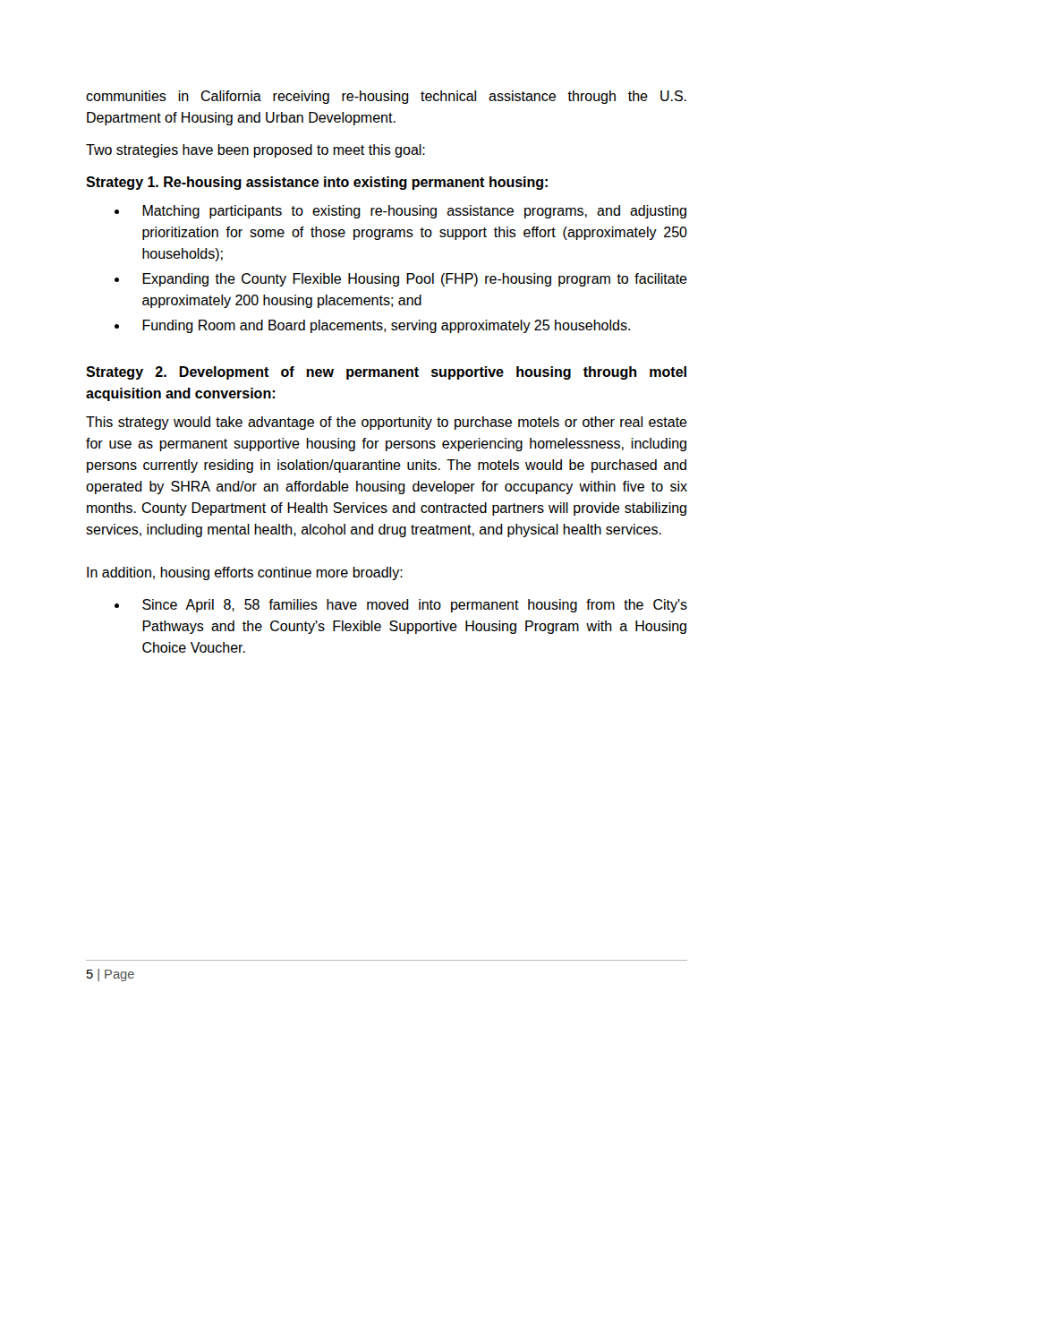communities in California receiving re-housing technical assistance through the U.S. Department of Housing and Urban Development.
Two strategies have been proposed to meet this goal:
Strategy 1. Re-housing assistance into existing permanent housing:
Matching participants to existing re-housing assistance programs, and adjusting prioritization for some of those programs to support this effort (approximately 250 households);
Expanding the County Flexible Housing Pool (FHP) re-housing program to facilitate approximately 200 housing placements; and
Funding Room and Board placements, serving approximately 25 households.
Strategy 2. Development of new permanent supportive housing through motel acquisition and conversion:
This strategy would take advantage of the opportunity to purchase motels or other real estate for use as permanent supportive housing for persons experiencing homelessness, including persons currently residing in isolation/quarantine units. The motels would be purchased and operated by SHRA and/or an affordable housing developer for occupancy within five to six months. County Department of Health Services and contracted partners will provide stabilizing services, including mental health, alcohol and drug treatment, and physical health services.
In addition, housing efforts continue more broadly:
Since April 8, 58 families have moved into permanent housing from the City's Pathways and the County's Flexible Supportive Housing Program with a Housing Choice Voucher.
5 | Page